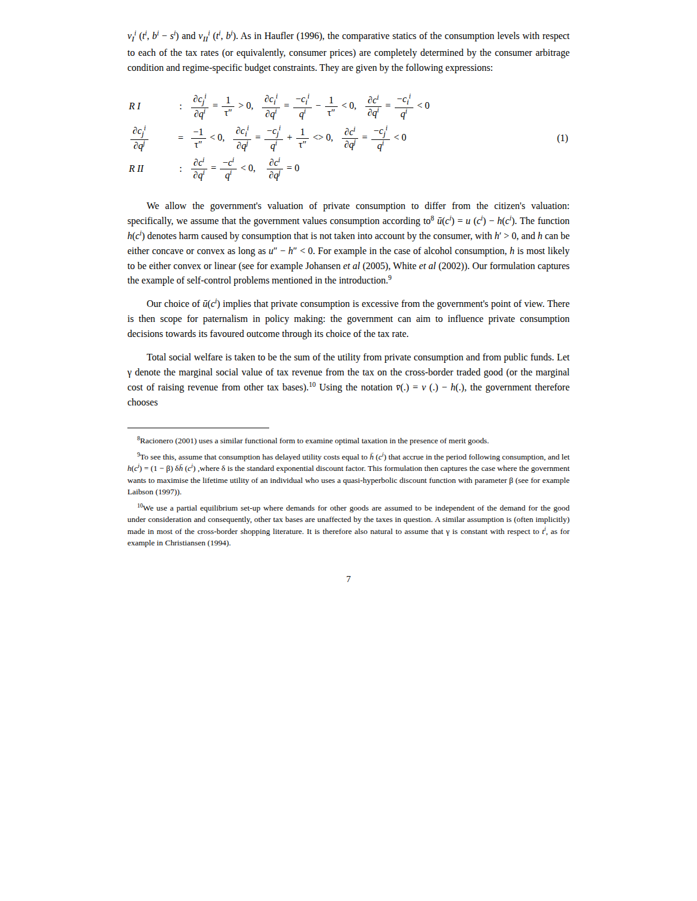vIi (ti, bi − si) and vIIi (ti, bi). As in Haufler (1996), the comparative statics of the consumption levels with respect to each of the tax rates (or equivalently, consumer prices) are completely determined by the consumer arbitrage condition and regime-specific budget constraints. They are given by the following expressions:
| R I | : | ∂ c j i ∂ q i = 1 τ″ > 0, ∂ c i i ∂ q i = − c i i q i − 1 τ″ < 0, ∂ c i ∂ q i = − c i i q i < 0 | |
| ∂ c j i ∂ q j | = | −1 τ″ < 0, ∂ c i i ∂ q j = − c j i q i + 1 τ″ <> 0, ∂ c i ∂ q j = − c j i q i < 0 | (1) |
| R II | : | ∂ c i ∂ q i = − c i q i < 0, ∂ c i ∂ q j = 0 | |
We allow the government's valuation of private consumption to differ from the citizen's valuation: specifically, we assume that the government values consumption according to8 ū(ci) = u (ci) − h(ci). The function h(ci) denotes harm caused by consumption that is not taken into account by the consumer, with h′ > 0, and h can be either concave or convex as long as u″ − h″ < 0. For example in the case of alcohol consumption, h is most likely to be either convex or linear (see for example Johansen et al (2005), White et al (2002)). Our formulation captures the example of self-control problems mentioned in the introduction.9
Our choice of ū(ci) implies that private consumption is excessive from the government's point of view. There is then scope for paternalism in policy making: the government can aim to influence private consumption decisions towards its favoured outcome through its choice of the tax rate.
Total social welfare is taken to be the sum of the utility from private consumption and from public funds. Let γ denote the marginal social value of tax revenue from the tax on the cross-border traded good (or the marginal cost of raising revenue from other tax bases).10 Using the notation v̄(.) = v (.) − h(.), the government therefore chooses
8Racionero (2001) uses a similar functional form to examine optimal taxation in the presence of merit goods.
9To see this, assume that consumption has delayed utility costs equal to h̄ (ci) that accrue in the period following consumption, and let h(ci) = (1 − β) δh̄ (ci) ,where δ is the standard exponential discount factor. This formulation then captures the case where the government wants to maximise the lifetime utility of an individual who uses a quasi-hyperbolic discount function with parameter β (see for example Laibson (1997)).
10We use a partial equilibrium set-up where demands for other goods are assumed to be independent of the demand for the good under consideration and consequently, other tax bases are unaffected by the taxes in question. A similar assumption is (often implicitly) made in most of the cross-border shopping literature. It is therefore also natural to assume that γ is constant with respect to ti, as for example in Christiansen (1994).
7